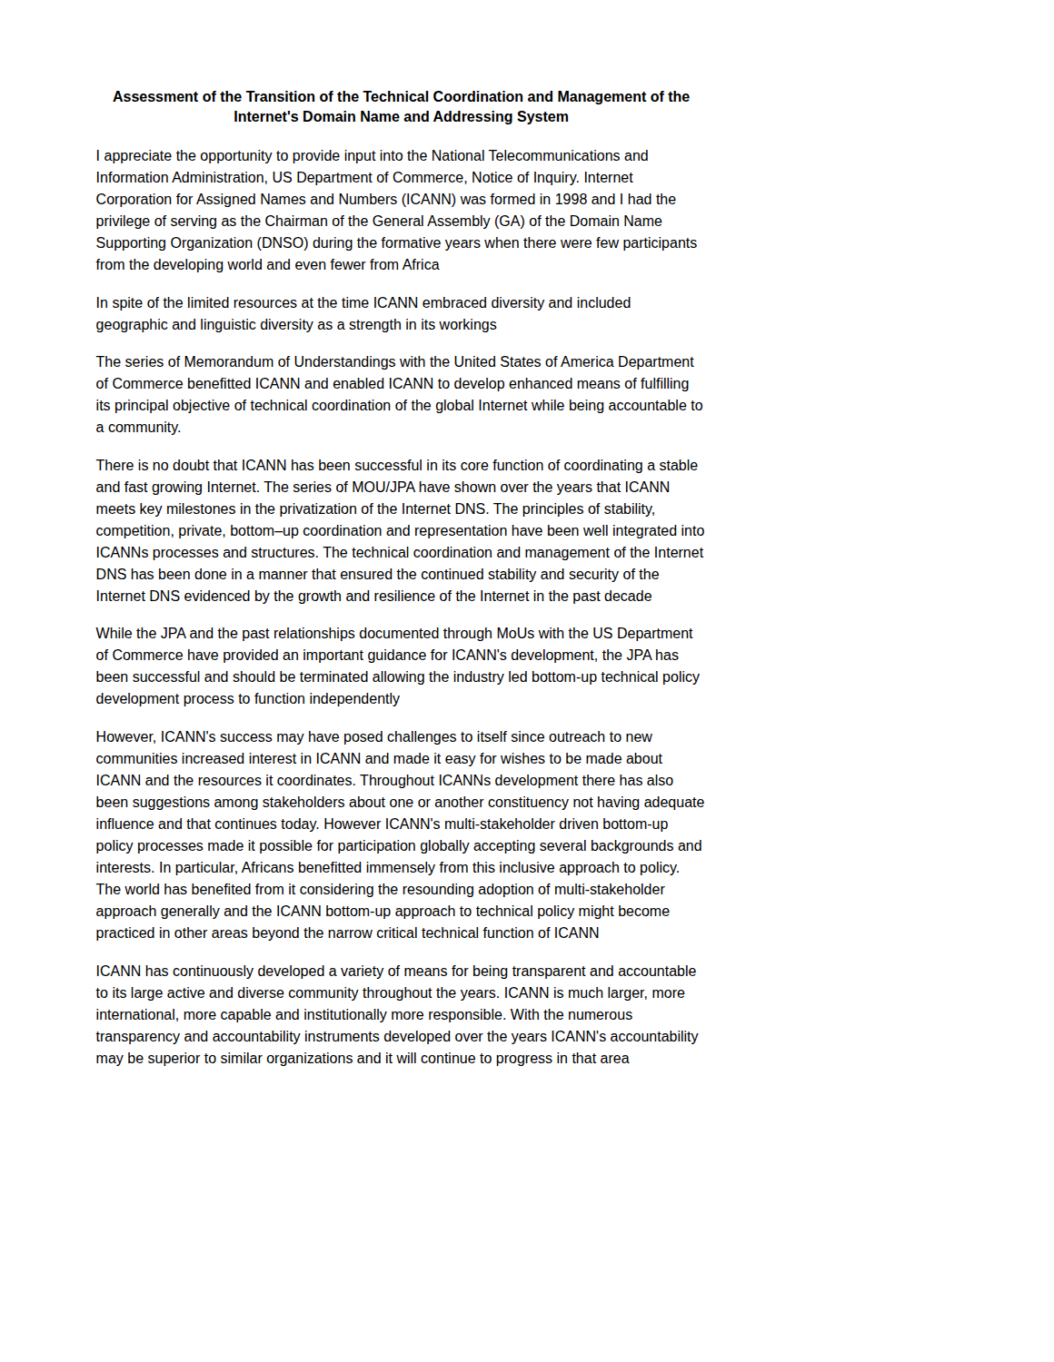Assessment of the Transition of the Technical Coordination and Management of the Internet's Domain Name and Addressing System
I appreciate the opportunity to provide input into the National Telecommunications and Information Administration, US Department of Commerce, Notice of Inquiry. Internet Corporation for Assigned Names and Numbers (ICANN) was formed in 1998 and I had the privilege of serving as the Chairman of the General Assembly (GA) of the Domain Name Supporting Organization (DNSO) during the formative years when there were few participants from the developing world and even fewer from Africa
In spite of the limited resources at the time ICANN embraced diversity and included geographic and linguistic diversity as a strength in its workings
The series of Memorandum of Understandings with the United States of America Department of Commerce benefitted ICANN and enabled ICANN to develop enhanced means of fulfilling its principal objective of technical coordination of the global Internet while being accountable to a community.
There is no doubt that ICANN has been successful in its core function of coordinating a stable and fast growing Internet. The series of MOU/JPA have shown over the years that ICANN meets key milestones in the privatization of the Internet DNS. The principles of stability, competition, private, bottom–up coordination and representation have been well integrated into ICANNs processes and structures. The technical coordination and management of the Internet DNS has been done in a manner that ensured the continued stability and security of the Internet DNS evidenced by the growth and resilience of the Internet in the past decade
While the JPA and the past relationships documented through MoUs with the US Department of Commerce have provided an important guidance for ICANN's development, the JPA has been successful and should be terminated allowing the industry led bottom-up technical policy development process to function independently
However, ICANN's success may have posed challenges to itself since outreach to new communities increased interest in ICANN and made it easy for wishes to be made about ICANN and the resources it coordinates. Throughout ICANNs development there has also been suggestions among stakeholders about one or another constituency not having adequate influence and that continues today. However ICANN's multi-stakeholder driven bottom-up policy processes made it possible for participation globally accepting several backgrounds and interests. In particular, Africans benefitted immensely from this inclusive approach to policy. The world has benefited from it considering the resounding adoption of multi-stakeholder approach generally and the ICANN bottom-up approach to technical policy might become practiced in other areas beyond the narrow critical technical function of ICANN
ICANN has continuously developed a variety of means for being transparent and accountable to its large active and diverse community throughout the years. ICANN is much larger, more international, more capable and institutionally more responsible. With the numerous transparency and accountability instruments developed over the years ICANN's accountability may be superior to similar organizations and it will continue to progress in that area